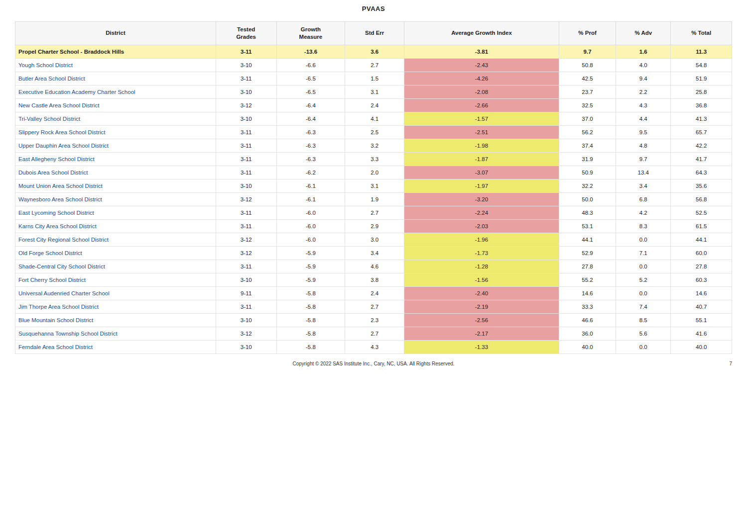PVAAS
| District | Tested Grades | Growth Measure | Std Err | Average Growth Index | % Prof | % Adv | % Total |
| --- | --- | --- | --- | --- | --- | --- | --- |
| Propel Charter School - Braddock Hills | 3-11 | -13.6 | 3.6 | -3.81 | 9.7 | 1.6 | 11.3 |
| Yough School District | 3-10 | -6.6 | 2.7 | -2.43 | 50.8 | 4.0 | 54.8 |
| Butler Area School District | 3-11 | -6.5 | 1.5 | -4.26 | 42.5 | 9.4 | 51.9 |
| Executive Education Academy Charter School | 3-10 | -6.5 | 3.1 | -2.08 | 23.7 | 2.2 | 25.8 |
| New Castle Area School District | 3-12 | -6.4 | 2.4 | -2.66 | 32.5 | 4.3 | 36.8 |
| Tri-Valley School District | 3-10 | -6.4 | 4.1 | -1.57 | 37.0 | 4.4 | 41.3 |
| Slippery Rock Area School District | 3-11 | -6.3 | 2.5 | -2.51 | 56.2 | 9.5 | 65.7 |
| Upper Dauphin Area School District | 3-11 | -6.3 | 3.2 | -1.98 | 37.4 | 4.8 | 42.2 |
| East Allegheny School District | 3-11 | -6.3 | 3.3 | -1.87 | 31.9 | 9.7 | 41.7 |
| Dubois Area School District | 3-11 | -6.2 | 2.0 | -3.07 | 50.9 | 13.4 | 64.3 |
| Mount Union Area School District | 3-10 | -6.1 | 3.1 | -1.97 | 32.2 | 3.4 | 35.6 |
| Waynesboro Area School District | 3-12 | -6.1 | 1.9 | -3.20 | 50.0 | 6.8 | 56.8 |
| East Lycoming School District | 3-11 | -6.0 | 2.7 | -2.24 | 48.3 | 4.2 | 52.5 |
| Karns City Area School District | 3-11 | -6.0 | 2.9 | -2.03 | 53.1 | 8.3 | 61.5 |
| Forest City Regional School District | 3-12 | -6.0 | 3.0 | -1.96 | 44.1 | 0.0 | 44.1 |
| Old Forge School District | 3-12 | -5.9 | 3.4 | -1.73 | 52.9 | 7.1 | 60.0 |
| Shade-Central City School District | 3-11 | -5.9 | 4.6 | -1.28 | 27.8 | 0.0 | 27.8 |
| Fort Cherry School District | 3-10 | -5.9 | 3.8 | -1.56 | 55.2 | 5.2 | 60.3 |
| Universal Audenried Charter School | 9-11 | -5.8 | 2.4 | -2.40 | 14.6 | 0.0 | 14.6 |
| Jim Thorpe Area School District | 3-11 | -5.8 | 2.7 | -2.19 | 33.3 | 7.4 | 40.7 |
| Blue Mountain School District | 3-10 | -5.8 | 2.3 | -2.56 | 46.6 | 8.5 | 55.1 |
| Susquehanna Township School District | 3-12 | -5.8 | 2.7 | -2.17 | 36.0 | 5.6 | 41.6 |
| Ferndale Area School District | 3-10 | -5.8 | 4.3 | -1.33 | 40.0 | 0.0 | 40.0 |
Copyright © 2022 SAS Institute Inc., Cary, NC, USA. All Rights Reserved. 7